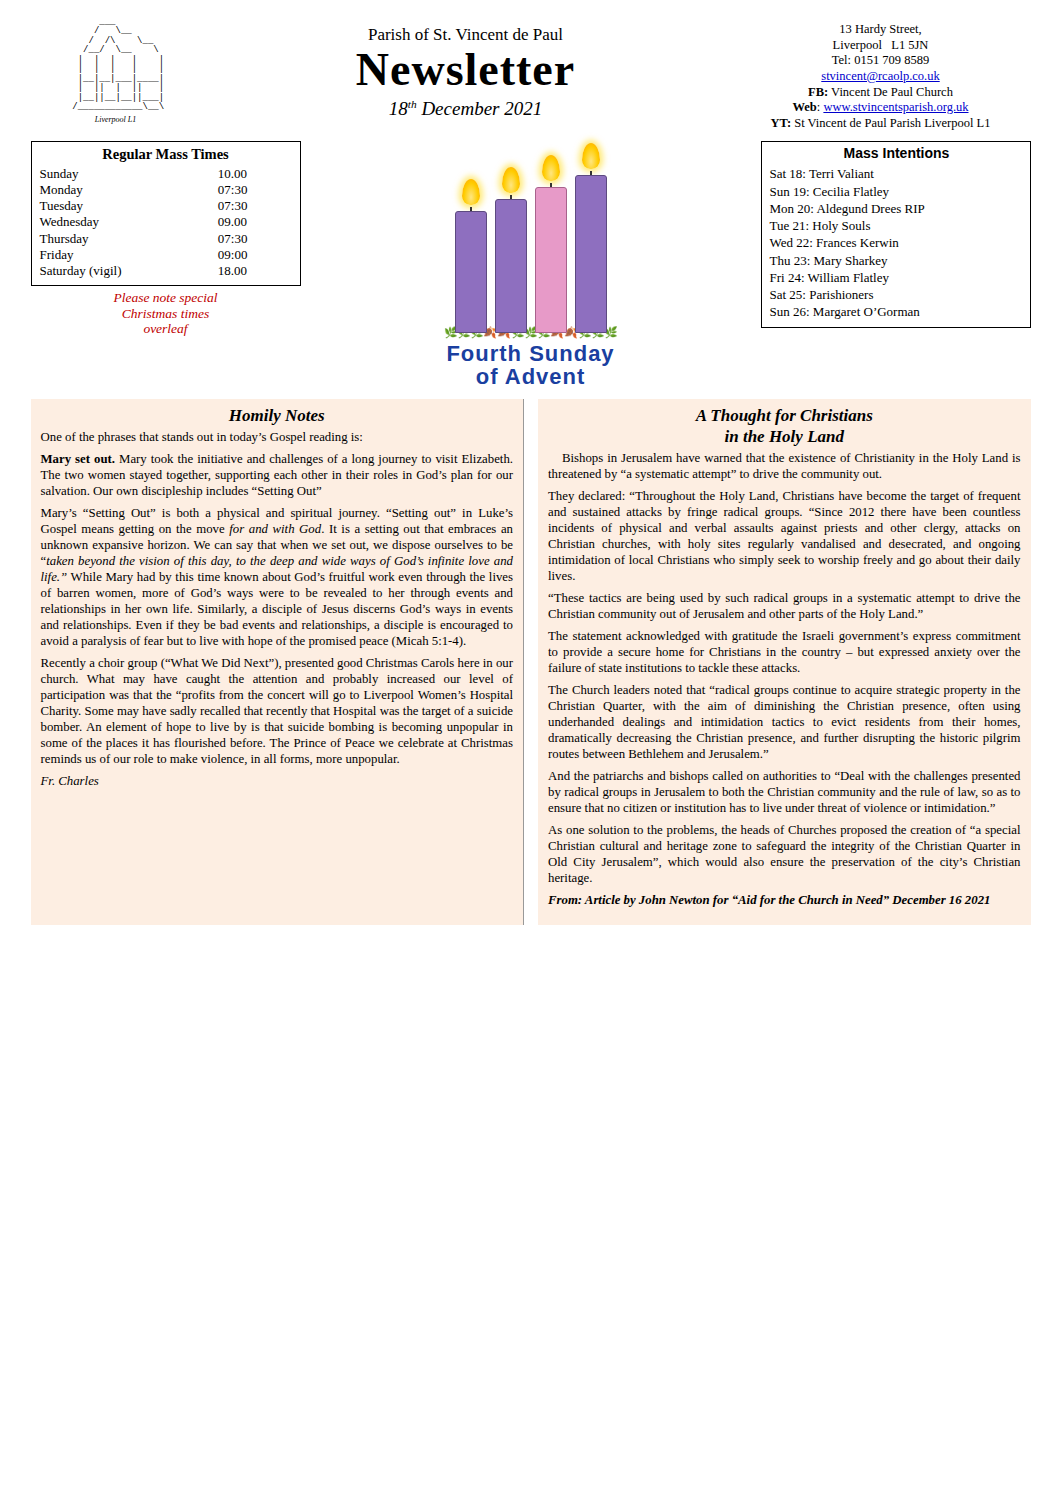___ / \__ / /\ \__ /__/ \__ \ | | | | | | | | | | |__|__|___|____| | || | || | |__||__|__||___| /____________\__\
Liverpool L1
Parish of St. Vincent de Paul
Newsletter
18th December 2021
13 Hardy Street,
Liverpool L1 5JN
Tel: 0151 709 8589
stvincent@rcaolp.co.uk
FB: Vincent De Paul Church
Web: www.stvincentsparish.org.uk
YT: St Vincent de Paul Parish Liverpool L1
Regular Mass Times
| Sunday | 10.00 |
| Monday | 07:30 |
| Tuesday | 07:30 |
| Wednesday | 09.00 |
| Thursday | 07:30 |
| Friday | 09:00 |
| Saturday (vigil) | 18.00 |
Please note special
Christmas times
overleaf
🌿🌿🌿🍂🍂🌿🌿🌿🍂🍂🌿🌿🌿
Fourth Sunday
of Advent
Mass Intentions
Sat 18: Terri Valiant
Sun 19: Cecilia Flatley
Mon 20: Aldegund Drees RIP
Tue 21: Holy Souls
Wed 22: Frances Kerwin
Thu 23: Mary Sharkey
Fri 24: William Flatley
Sat 25: Parishioners
Sun 26: Margaret O’Gorman
Homily Notes
One of the phrases that stands out in today’s Gospel reading is:
Mary set out. Mary took the initiative and challenges of a long journey to visit Elizabeth. The two women stayed together, supporting each other in their roles in God’s plan for our salvation. Our own discipleship includes “Setting Out”
Mary’s “Setting Out” is both a physical and spiritual journey. “Setting out” in Luke’s Gospel means getting on the move for and with God. It is a setting out that embraces an unknown expansive horizon. We can say that when we set out, we dispose ourselves to be “taken beyond the vision of this day, to the deep and wide ways of God’s infinite love and life.” While Mary had by this time known about God’s fruitful work even through the lives of barren women, more of God’s ways were to be revealed to her through events and relationships in her own life. Similarly, a disciple of Jesus discerns God’s ways in events and relationships. Even if they be bad events and relationships, a disciple is encouraged to avoid a paralysis of fear but to live with hope of the promised peace (Micah 5:1-4).
Recently a choir group (“What We Did Next”), presented good Christmas Carols here in our church. What may have caught the attention and probably increased our level of participation was that the “profits from the concert will go to Liverpool Women’s Hospital Charity. Some may have sadly recalled that recently that Hospital was the target of a suicide bomber. An element of hope to live by is that suicide bombing is becoming unpopular in some of the places it has flourished before. The Prince of Peace we celebrate at Christmas reminds us of our role to make violence, in all forms, more unpopular.
Fr. Charles
A Thought for Christians
in the Holy Land
Bishops in Jerusalem have warned that the existence of Christianity in the Holy Land is threatened by “a systematic attempt” to drive the community out.
They declared: “Throughout the Holy Land, Christians have become the target of frequent and sustained attacks by fringe radical groups. “Since 2012 there have been countless incidents of physical and verbal assaults against priests and other clergy, attacks on Christian churches, with holy sites regularly vandalised and desecrated, and ongoing intimidation of local Christians who simply seek to worship freely and go about their daily lives.
“These tactics are being used by such radical groups in a systematic attempt to drive the Christian community out of Jerusalem and other parts of the Holy Land.”
The statement acknowledged with gratitude the Israeli government’s express commitment to provide a secure home for Christians in the country – but expressed anxiety over the failure of state institutions to tackle these attacks.
The Church leaders noted that “radical groups continue to acquire strategic property in the Christian Quarter, with the aim of diminishing the Christian presence, often using underhanded dealings and intimidation tactics to evict residents from their homes, dramatically decreasing the Christian presence, and further disrupting the historic pilgrim routes between Bethlehem and Jerusalem.”
And the patriarchs and bishops called on authorities to “Deal with the challenges presented by radical groups in Jerusalem to both the Christian community and the rule of law, so as to ensure that no citizen or institution has to live under threat of violence or intimidation.”
As one solution to the problems, the heads of Churches proposed the creation of “a special Christian cultural and heritage zone to safeguard the integrity of the Christian Quarter in Old City Jerusalem”, which would also ensure the preservation of the city’s Christian heritage.
From: Article by John Newton for “Aid for the Church in Need” December 16 2021